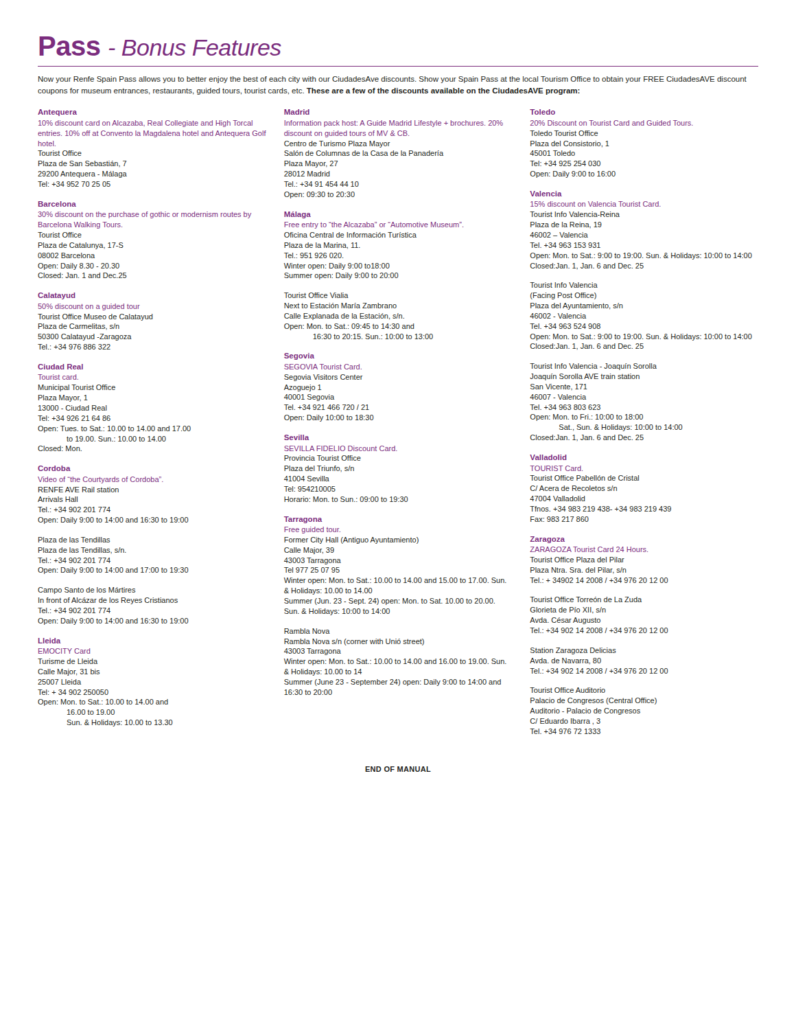Pass - Bonus Features
Now your Renfe Spain Pass allows you to better enjoy the best of each city with our CiudadesAve discounts. Show your Spain Pass at the local Tourism Office to obtain your FREE CiudadesAVE discount coupons for museum entrances, restaurants, guided tours, tourist cards, etc. These are a few of the discounts available on the CiudadesAVE program:
Antequera
10% discount card on Alcazaba, Real Collegiate and High Torcal entries. 10% off at Convento la Magdalena hotel and Antequera Golf hotel.
Tourist Office
Plaza de San Sebastián, 7
29200 Antequera - Málaga
Tel: +34 952 70 25 05
Barcelona
30% discount on the purchase of gothic or modernism routes by Barcelona Walking Tours.
Tourist Office
Plaza de Catalunya, 17-S
08002 Barcelona
Open: Daily 8.30 - 20.30
Closed: Jan. 1 and Dec.25
Calatayud
50% discount on a guided tour
Tourist Office Museo de Calatayud
Plaza de Carmelitas, s/n
50300 Calatayud -Zaragoza
Tel.: +34 976 886 322
Ciudad Real
Tourist card.
Municipal Tourist Office
Plaza Mayor, 1
13000 - Ciudad Real
Tel: +34 926 21 64 86
Open: Tues. to Sat.: 10.00 to 14.00 and 17.00 to 19.00. Sun.: 10.00 to 14.00
Closed: Mon.
Cordoba
Video of “the Courtyards of Cordoba”.
RENFE AVE Rail station
Arrivals Hall
Tel.: +34 902 201 774
Open: Daily 9:00 to 14:00 and 16:30 to 19:00
Plaza de las Tendillas
Plaza de las Tendillas, s/n.
Tel.: +34 902 201 774
Open: Daily 9:00 to 14:00 and 17:00 to 19:30
Campo Santo de los Mártires
In front of Alcázar de los Reyes Cristianos
Tel.: +34 902 201 774
Open: Daily 9:00 to 14:00 and 16:30 to 19:00
Lleida
EMOCITY Card
Turisme de Lleida
Calle Major, 31 bis
25007 Lleida
Tel: + 34 902 250050
Open: Mon. to Sat.: 10.00 to 14.00 and 16.00 to 19.00 Sun. & Holidays: 10.00 to 13.30
Madrid
Information pack host: A Guide Madrid Lifestyle + brochures. 20% discount on guided tours of MV & CB.
Centro de Turismo Plaza Mayor
Salón de Columnas de la Casa de la Panadería
Plaza Mayor, 27
28012 Madrid
Tel.: +34 91 454 44 10
Open: 09:30 to 20:30
Málaga
Free entry to “the Alcazaba” or “Automotive Museum”.
Oficina Central de Información Turística
Plaza de la Marina, 11.
Tel.: 951 926 020.
Winter open: Daily 9:00 to18:00
Summer open: Daily 9:00 to 20:00
Tourist Office Vialia
Next to Estación María Zambrano
Calle Explanada de la Estación, s/n.
Open: Mon. to Sat.: 09:45 to 14:30 and 16:30 to 20:15. Sun.: 10:00 to 13:00
Segovia
SEGOVIA Tourist Card.
Segovia Visitors Center
Azoguejo 1
40001 Segovia
Tel. +34 921 466 720 / 21
Open: Daily 10:00 to 18:30
Sevilla
SEVILLA FIDELIO Discount Card.
Provincia Tourist Office
Plaza del Triunfo, s/n
41004 Sevilla
Tel: 954210005
Horario: Mon. to Sun.: 09:00 to 19:30
Tarragona
Free guided tour.
Former City Hall (Antiguo Ayuntamiento)
Calle Major, 39
43003 Tarragona
Tel 977 25 07 95
Winter open: Mon. to Sat.: 10.00 to 14.00 and 15.00 to 17.00. Sun. & Holidays: 10.00 to 14.00
Summer (Jun. 23 - Sept. 24) open: Mon. to Sat. 10.00 to 20.00. Sun. & Holidays: 10:00 to 14:00
Rambla Nova
Rambla Nova s/n (corner with Unió street)
43003 Tarragona
Winter open: Mon. to Sat.: 10.00 to 14.00 and 16.00 to 19.00. Sun. & Holidays: 10.00 to 14
Summer (June 23 - September 24) open: Daily 9:00 to 14:00 and 16:30 to 20:00
Toledo
20% Discount on Tourist Card and Guided Tours.
Toledo Tourist Office
Plaza del Consistorio, 1
45001 Toledo
Tel: +34 925 254 030
Open: Daily 9:00 to 16:00
Valencia
15% discount on Valencia Tourist Card.
Tourist Info Valencia-Reina
Plaza de la Reina, 19
46002 – Valencia
Tel. +34 963 153 931
Open: Mon. to Sat.: 9:00 to 19:00. Sun. & Holidays: 10:00 to 14:00
Closed:Jan. 1, Jan. 6 and Dec. 25
Tourist Info Valencia
(Facing Post Office)
Plaza del Ayuntamiento, s/n
46002 - Valencia
Tel. +34 963 524 908
Open: Mon. to Sat.: 9:00 to 19:00. Sun. & Holidays: 10:00 to 14:00
Closed:Jan. 1, Jan. 6 and Dec. 25
Tourist Info Valencia - Joaquín Sorolla
Joaquín Sorolla AVE train station
San Vicente, 171
46007 - Valencia
Tel. +34 963 803 623
Open: Mon. to Fri.: 10:00 to 18:00 Sat., Sun. & Holidays: 10:00 to 14:00
Closed:Jan. 1, Jan. 6 and Dec. 25
Valladolid
TOURIST Card.
Tourist Office Pabellón de Cristal
C/ Acera de Recoletos s/n
47004 Valladolid
Tfnos. +34 983 219 438- +34 983 219 439
Fax: 983 217 860
Zaragoza
ZARAGOZA Tourist Card 24 Hours.
Tourist Office Plaza del Pilar
Plaza Ntra. Sra. del Pilar, s/n
Tel.: + 34902 14 2008 / +34 976 20 12 00
Tourist Office Torreón de La Zuda
Glorieta de Pío XII, s/n
Avda. César Augusto
Tel.: +34 902 14 2008 / +34 976 20 12 00
Station Zaragoza Delicias
Avda. de Navarra, 80
Tel.: +34 902 14 2008 / +34 976 20 12 00
Tourist Office Auditorio
Palacio de Congresos (Central Office)
Auditorio - Palacio de Congresos
C/ Eduardo Ibarra , 3
Tel. +34 976 72 1333
END OF MANUAL